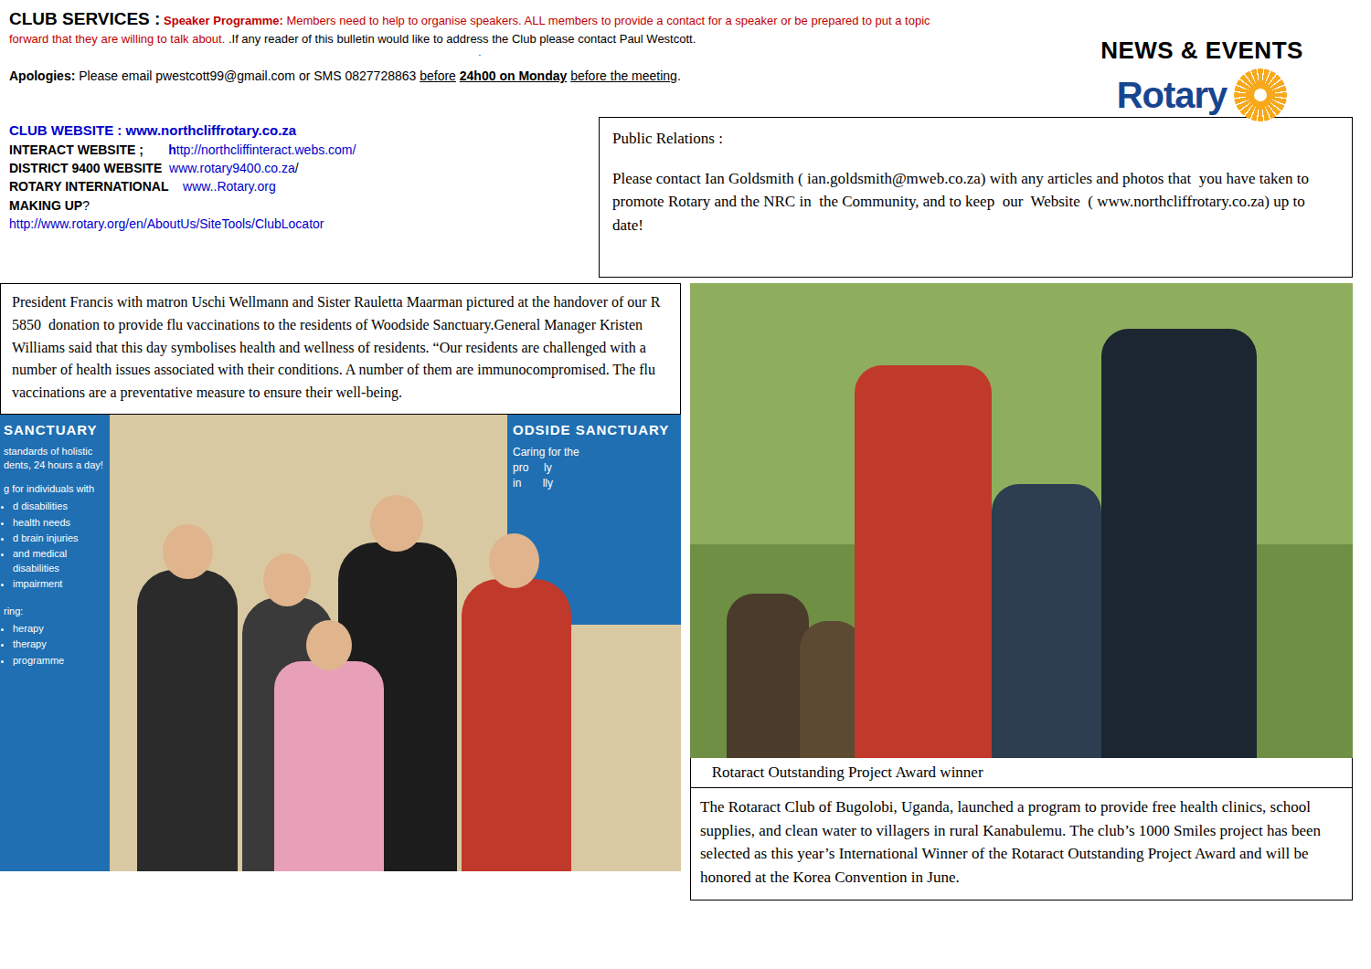CLUB SERVICES : Speaker Programme: Members need to help to organise speakers. ALL members to provide a contact for a speaker or be prepared to put a topic forward that they are willing to talk about. .If any reader of this bulletin would like to address the Club please contact Paul Westcott.
.
Apologies: Please email pwestcott99@gmail.com or SMS 0827728863 before 24h00 on Monday before the meeting.
NEWS & EVENTS
Rotary
CLUB WEBSITE : www.northcliffrotary.co.za
INTERACT WEBSITE ; http://northcliffinteract.webs.com/
DISTRICT 9400 WEBSITE www.rotary9400.co.za/
ROTARY INTERNATIONAL www..Rotary.org
MAKING UP?
http://www.rotary.org/en/AboutUs/SiteTools/ClubLocator
Public Relations :
Please contact Ian Goldsmith ( ian.goldsmith@mweb.co.za) with any articles and photos that you have taken to promote Rotary and the NRC in the Community, and to keep our Website ( www.northcliffrotary.co.za) up to date!
President Francis with matron Uschi Wellmann and Sister Rauletta Maarman pictured at the handover of our R 5850 donation to provide flu vaccinations to the residents of Woodside Sanctuary.General Manager Kristen Williams said that this day symbolises health and wellness of residents. “Our residents are challenged with a number of health issues associated with their conditions. A number of them are immunocompromised. The flu vaccinations are a preventative measure to ensure their well-being.
SANCTUARY
standards of holistic
dents, 24 hours a day!
g for individuals with
d disabilities
health needs
d brain injuries
and medical disabilities
impairment
ring:
herapy
therapy
programme
ODSIDE SANCTUARY
Caring for the
pro ly
in lly
Rotaract Outstanding Project Award winner
The Rotaract Club of Bugolobi, Uganda, launched a program to provide free health clinics, school supplies, and clean water to villagers in rural Kanabulemu. The club’s 1000 Smiles project has been selected as this year’s International Winner of the Rotaract Outstanding Project Award and will be honored at the Korea Convention in June.